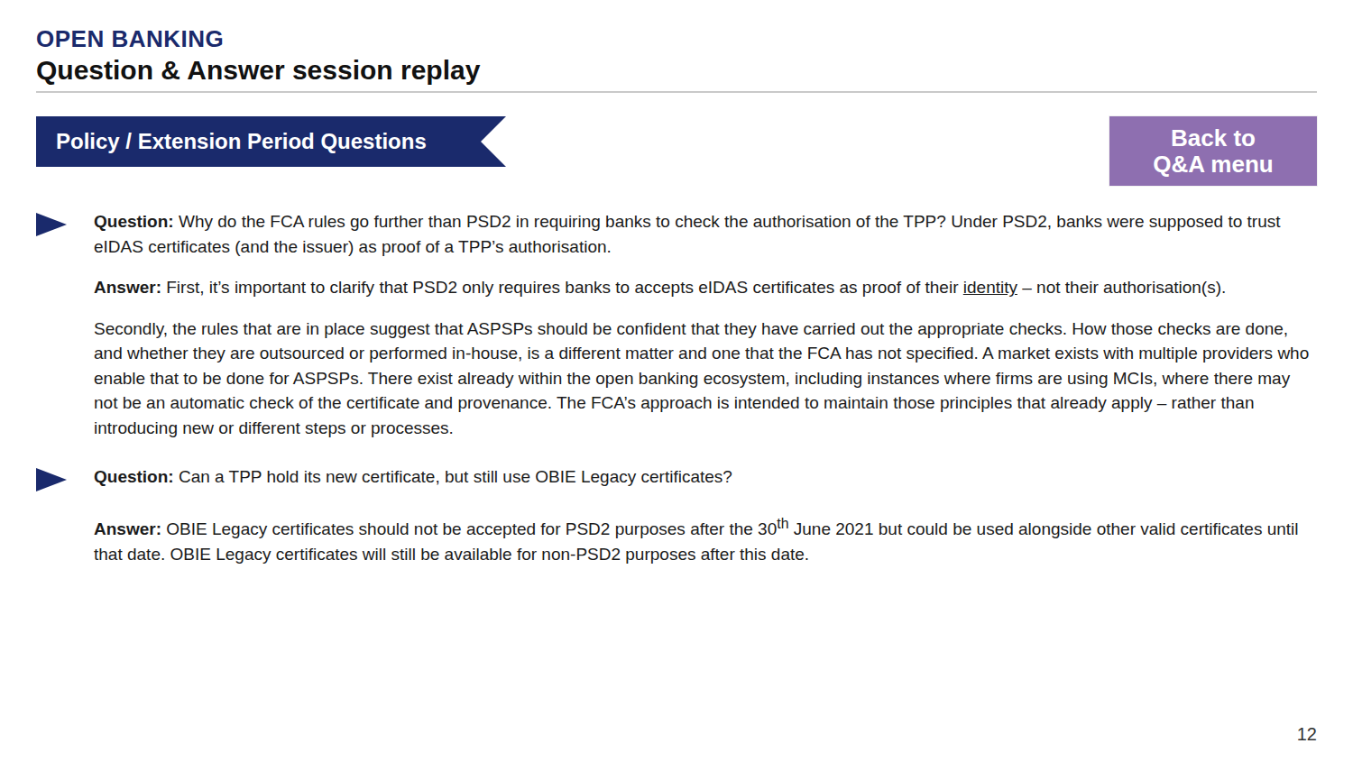Open Banking
Question & Answer session replay
Policy / Extension Period Questions
Back to
Q&A menu
Question: Why do the FCA rules go further than PSD2 in requiring banks to check the authorisation of the TPP? Under PSD2, banks were supposed to trust eIDAS certificates (and the issuer) as proof of a TPP’s authorisation.
Answer: First, it’s important to clarify that PSD2 only requires banks to accepts eIDAS certificates as proof of their identity – not their authorisation(s).
Secondly, the rules that are in place suggest that ASPSPs should be confident that they have carried out the appropriate checks. How those checks are done, and whether they are outsourced or performed in-house, is a different matter and one that the FCA has not specified. A market exists with multiple providers who enable that to be done for ASPSPs. There exist already within the open banking ecosystem, including instances where firms are using MCIs, where there may not be an automatic check of the certificate and provenance. The FCA’s approach is intended to maintain those principles that already apply – rather than introducing new or different steps or processes.
Question: Can a TPP hold its new certificate, but still use OBIE Legacy certificates?
Answer: OBIE Legacy certificates should not be accepted for PSD2 purposes after the 30th June 2021 but could be used alongside other valid certificates until that date. OBIE Legacy certificates will still be available for non-PSD2 purposes after this date.
12